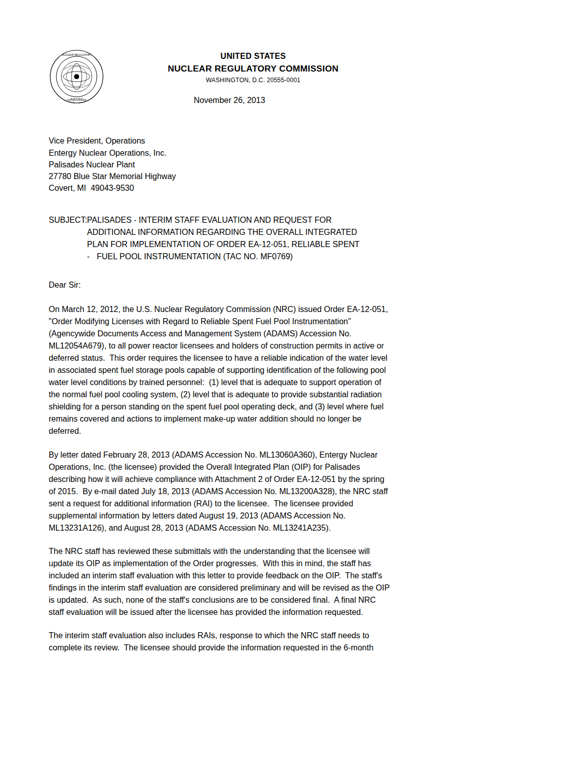NUCLEAR REGULATORY UNITED STATES ★ ★ ★ ★ ★
UNITED STATES
NUCLEAR REGULATORY COMMISSION
WASHINGTON, D.C. 20555-0001
November 26, 2013
Vice President, Operations
Entergy Nuclear Operations, Inc.
Palisades Nuclear Plant
27780 Blue Star Memorial Highway
Covert, MI 49043-9530
| SUBJECT: | PALISADES - INTERIM STAFF EVALUATION AND REQUEST FOR ADDITIONAL INFORMATION REGARDING THE OVERALL INTEGRATED PLAN FOR IMPLEMENTATION OF ORDER EA-12-051, RELIABLE SPENT - FUEL POOL INSTRUMENTATION (TAC NO. MF0769) |
Dear Sir:
On March 12, 2012, the U.S. Nuclear Regulatory Commission (NRC) issued Order EA-12-051, "Order Modifying Licenses with Regard to Reliable Spent Fuel Pool Instrumentation" (Agencywide Documents Access and Management System (ADAMS) Accession No. ML12054A679), to all power reactor licensees and holders of construction permits in active or deferred status. This order requires the licensee to have a reliable indication of the water level in associated spent fuel storage pools capable of supporting identification of the following pool water level conditions by trained personnel: (1) level that is adequate to support operation of the normal fuel pool cooling system, (2) level that is adequate to provide substantial radiation shielding for a person standing on the spent fuel pool operating deck, and (3) level where fuel remains covered and actions to implement make-up water addition should no longer be deferred.
By letter dated February 28, 2013 (ADAMS Accession No. ML13060A360), Entergy Nuclear Operations, Inc. (the licensee) provided the Overall Integrated Plan (OIP) for Palisades describing how it will achieve compliance with Attachment 2 of Order EA-12-051 by the spring of 2015. By e-mail dated July 18, 2013 (ADAMS Accession No. ML13200A328), the NRC staff sent a request for additional information (RAI) to the licensee. The licensee provided supplemental information by letters dated August 19, 2013 (ADAMS Accession No. ML13231A126), and August 28, 2013 (ADAMS Accession No. ML13241A235).
The NRC staff has reviewed these submittals with the understanding that the licensee will update its OIP as implementation of the Order progresses. With this in mind, the staff has included an interim staff evaluation with this letter to provide feedback on the OIP. The staff's findings in the interim staff evaluation are considered preliminary and will be revised as the OIP is updated. As such, none of the staff's conclusions are to be considered final. A final NRC staff evaluation will be issued after the licensee has provided the information requested.
The interim staff evaluation also includes RAIs, response to which the NRC staff needs to complete its review. The licensee should provide the information requested in the 6-month